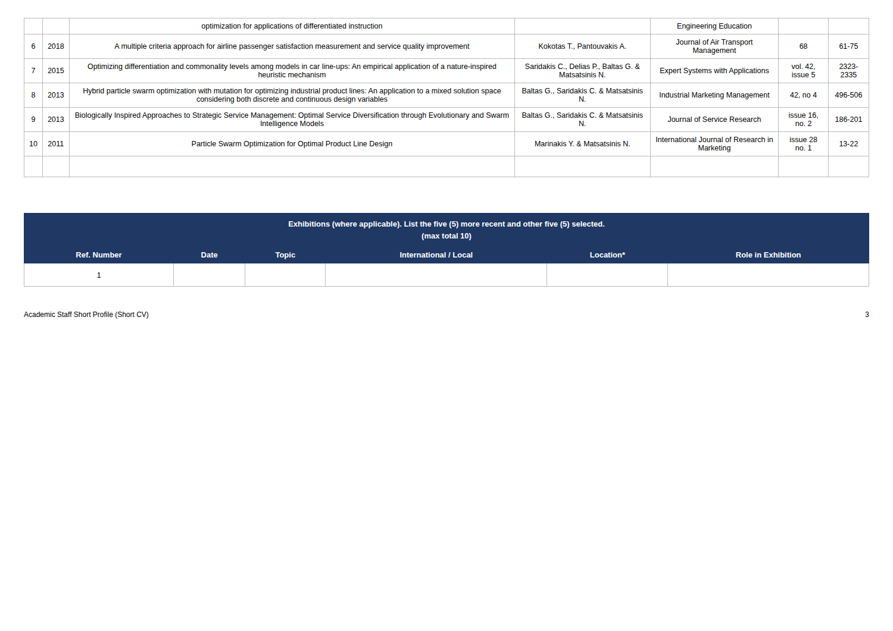| | | optimization for applications of differentiated instruction | | Engineering Education | | |
| 6 | 2018 | A multiple criteria approach for airline passenger satisfaction measurement and service quality improvement | Kokotas T., Pantouvakis A. | Journal of Air Transport Management | 68 | 61-75 |
| 7 | 2015 | Optimizing differentiation and commonality levels among models in car line-ups: An empirical application of a nature-inspired heuristic mechanism | Saridakis C., Delias P., Baltas G. & Matsatsinis N. | Expert Systems with Applications | vol. 42, issue 5 | 2323-2335 |
| 8 | 2013 | Hybrid particle swarm optimization with mutation for optimizing industrial product lines: An application to a mixed solution space considering both discrete and continuous design variables | Baltas G., Saridakis C. & Matsatsinis N. | Industrial Marketing Management | 42, no 4 | 496-506 |
| 9 | 2013 | Biologically Inspired Approaches to Strategic Service Management: Optimal Service Diversification through Evolutionary and Swarm Intelligence Models | Baltas G., Saridakis C. & Matsatsinis N. | Journal of Service Research | issue 16, no. 2 | 186-201 |
| 10 | 2011 | Particle Swarm Optimization for Optimal Product Line Design | Marinakis Y. & Matsatsinis N. | International Journal of Research in Marketing | issue 28 no. 1 | 13-22 |
| Exhibitions (where applicable). List the five (5) more recent and other five (5) selected. (max total 10) |
| Ref. Number | Date | Topic | International / Local | Location* | Role in Exhibition |
| 1 | | | | | |
Academic Staff Short Profile (Short CV) 3